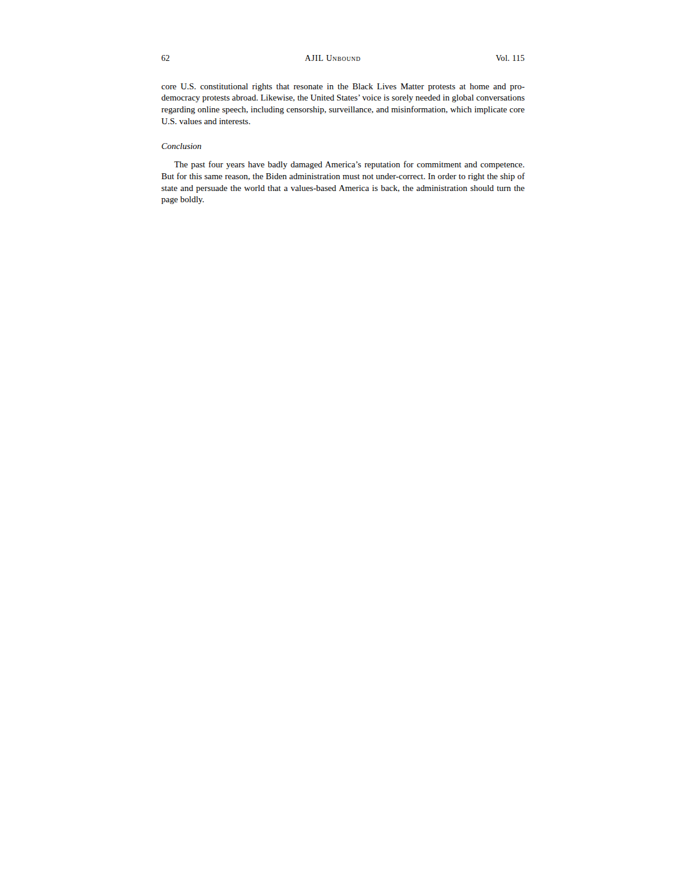62 AJIL Unbound Vol. 115
core U.S. constitutional rights that resonate in the Black Lives Matter protests at home and pro-democracy protests abroad. Likewise, the United States’ voice is sorely needed in global conversations regarding online speech, including censorship, surveillance, and misinformation, which implicate core U.S. values and interests.
Conclusion
The past four years have badly damaged America’s reputation for commitment and competence. But for this same reason, the Biden administration must not under-correct. In order to right the ship of state and persuade the world that a values-based America is back, the administration should turn the page boldly.